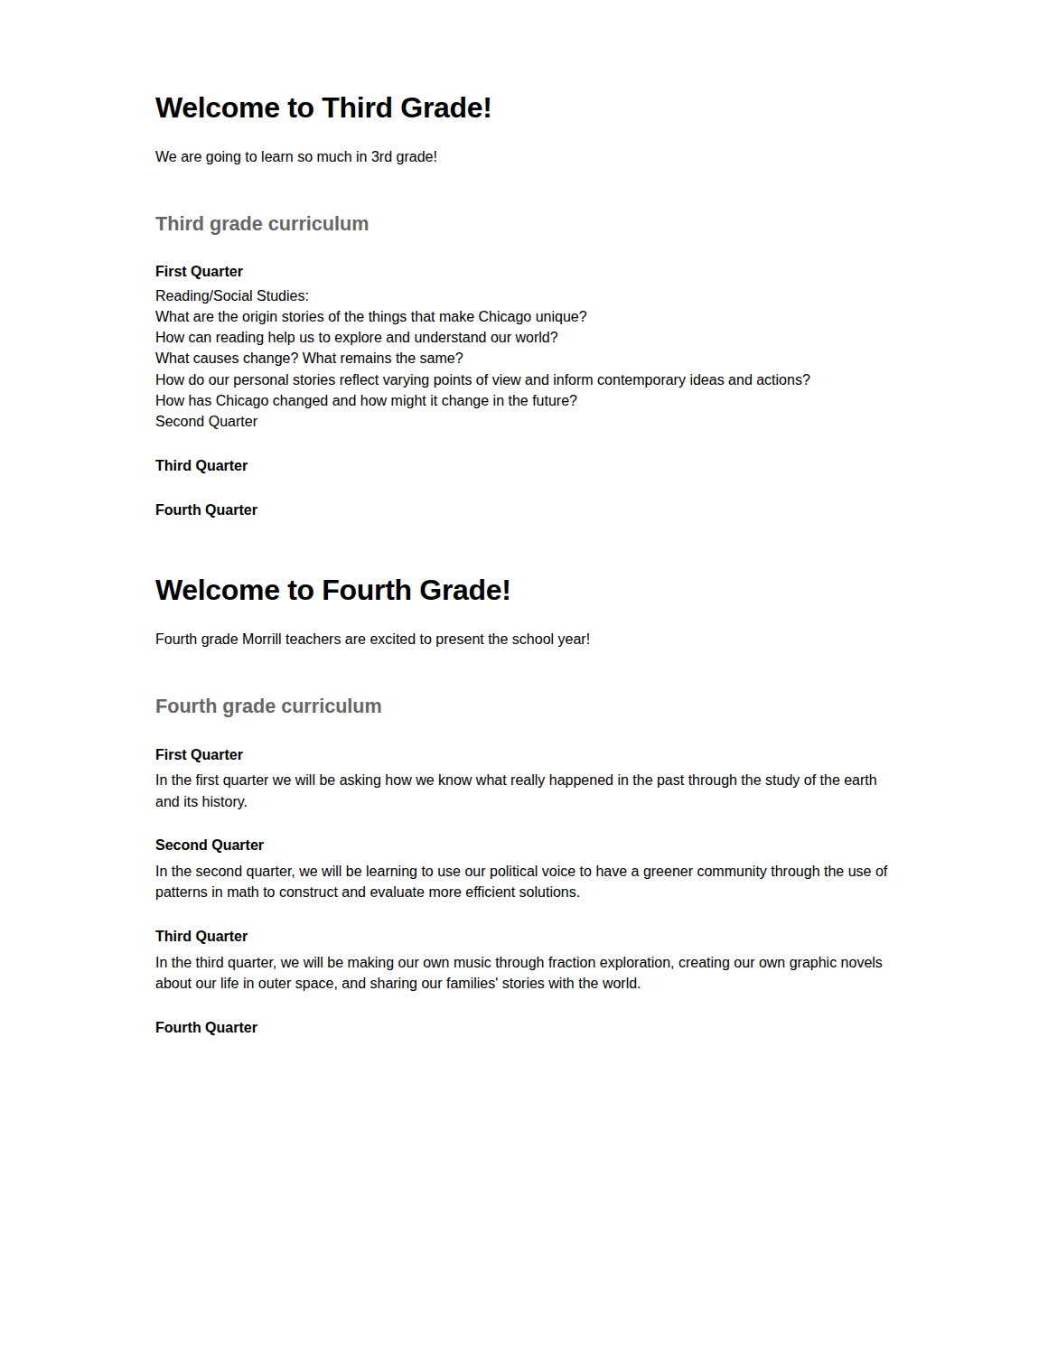Welcome to Third Grade!
We are going to learn so much in 3rd grade!
Third grade curriculum
First Quarter
Reading/Social Studies:
What are the origin stories of the things that make Chicago unique?
How can reading help us to explore and understand our world?
What causes change? What remains the same?
How do our personal stories reflect varying points of view and inform contemporary ideas and actions?
How has Chicago changed and how might it change in the future?
Second Quarter
Third Quarter
Fourth Quarter
Welcome to Fourth Grade!
Fourth grade Morrill teachers are excited to present the school year!
Fourth grade curriculum
First Quarter
In the first quarter we will be asking how we know what really happened in the past through the study of the earth and its history.
Second Quarter
In the second quarter, we will be learning to use our political voice to have a greener community through the use of patterns in math to construct and evaluate more efficient solutions.
Third Quarter
In the third quarter, we will be making our own music through fraction exploration, creating our own graphic novels about our life in outer space, and sharing our families' stories with the world.
Fourth Quarter